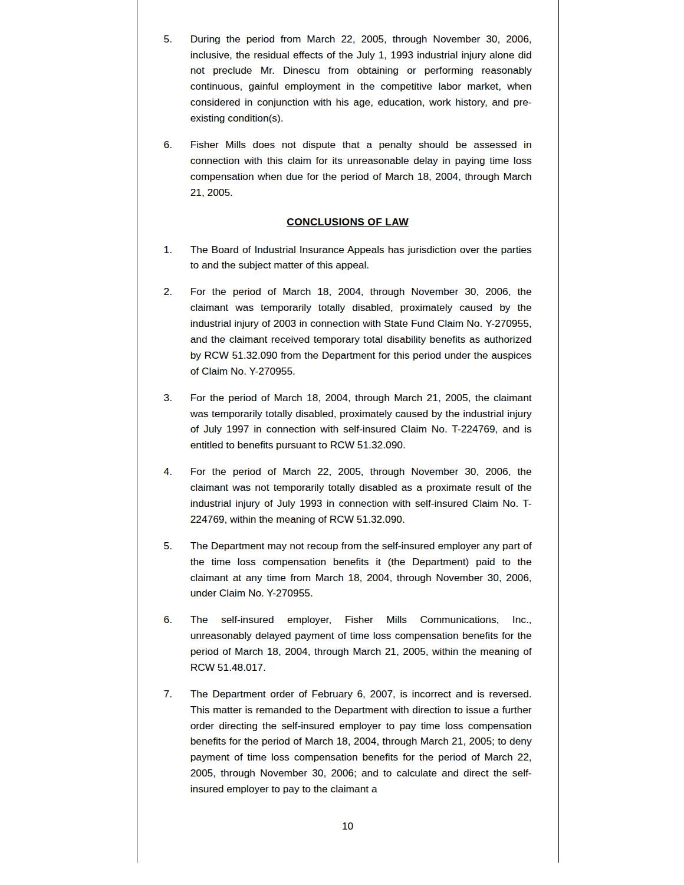5. During the period from March 22, 2005, through November 30, 2006, inclusive, the residual effects of the July 1, 1993 industrial injury alone did not preclude Mr. Dinescu from obtaining or performing reasonably continuous, gainful employment in the competitive labor market, when considered in conjunction with his age, education, work history, and pre-existing condition(s).
6. Fisher Mills does not dispute that a penalty should be assessed in connection with this claim for its unreasonable delay in paying time loss compensation when due for the period of March 18, 2004, through March 21, 2005.
CONCLUSIONS OF LAW
1. The Board of Industrial Insurance Appeals has jurisdiction over the parties to and the subject matter of this appeal.
2. For the period of March 18, 2004, through November 30, 2006, the claimant was temporarily totally disabled, proximately caused by the industrial injury of 2003 in connection with State Fund Claim No. Y-270955, and the claimant received temporary total disability benefits as authorized by RCW 51.32.090 from the Department for this period under the auspices of Claim No. Y-270955.
3. For the period of March 18, 2004, through March 21, 2005, the claimant was temporarily totally disabled, proximately caused by the industrial injury of July 1997 in connection with self-insured Claim No. T-224769, and is entitled to benefits pursuant to RCW 51.32.090.
4. For the period of March 22, 2005, through November 30, 2006, the claimant was not temporarily totally disabled as a proximate result of the industrial injury of July 1993 in connection with self-insured Claim No. T-224769, within the meaning of RCW 51.32.090.
5. The Department may not recoup from the self-insured employer any part of the time loss compensation benefits it (the Department) paid to the claimant at any time from March 18, 2004, through November 30, 2006, under Claim No. Y-270955.
6. The self-insured employer, Fisher Mills Communications, Inc., unreasonably delayed payment of time loss compensation benefits for the period of March 18, 2004, through March 21, 2005, within the meaning of RCW 51.48.017.
7. The Department order of February 6, 2007, is incorrect and is reversed. This matter is remanded to the Department with direction to issue a further order directing the self-insured employer to pay time loss compensation benefits for the period of March 18, 2004, through March 21, 2005; to deny payment of time loss compensation benefits for the period of March 22, 2005, through November 30, 2006; and to calculate and direct the self-insured employer to pay to the claimant a
10